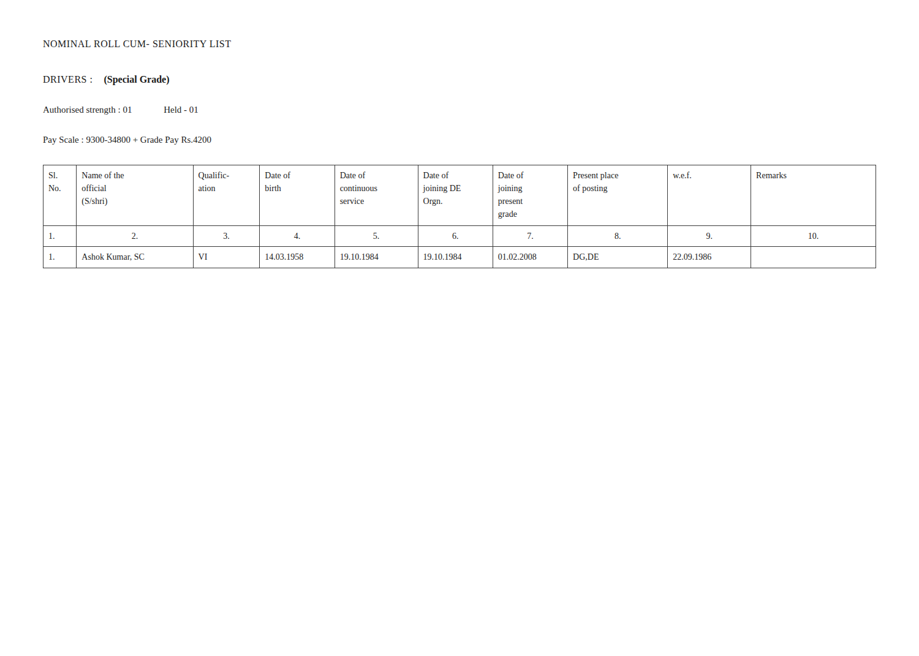Nominal Roll cum- Seniority List
DRIVERS :(Special Grade)
Authorised strength : 01 Held - 01
Pay Scale : 9300-34800 + Grade Pay Rs.4200
| Sl. No. | Name of the official (S/shri) | Qualific- ation | Date of birth | Date of continuous service | Date of joining DE Orgn. | Date of joining present grade | Present place of posting | w.e.f. | Remarks |
| --- | --- | --- | --- | --- | --- | --- | --- | --- | --- |
| 1. | 2. | 3. | 4. | 5. | 6. | 7. | 8. | 9. | 10. |
| 1. | Ashok Kumar, SC | VI | 14.03.1958 | 19.10.1984 | 19.10.1984 | 01.02.2008 | DG,DE | 22.09.1986 | |